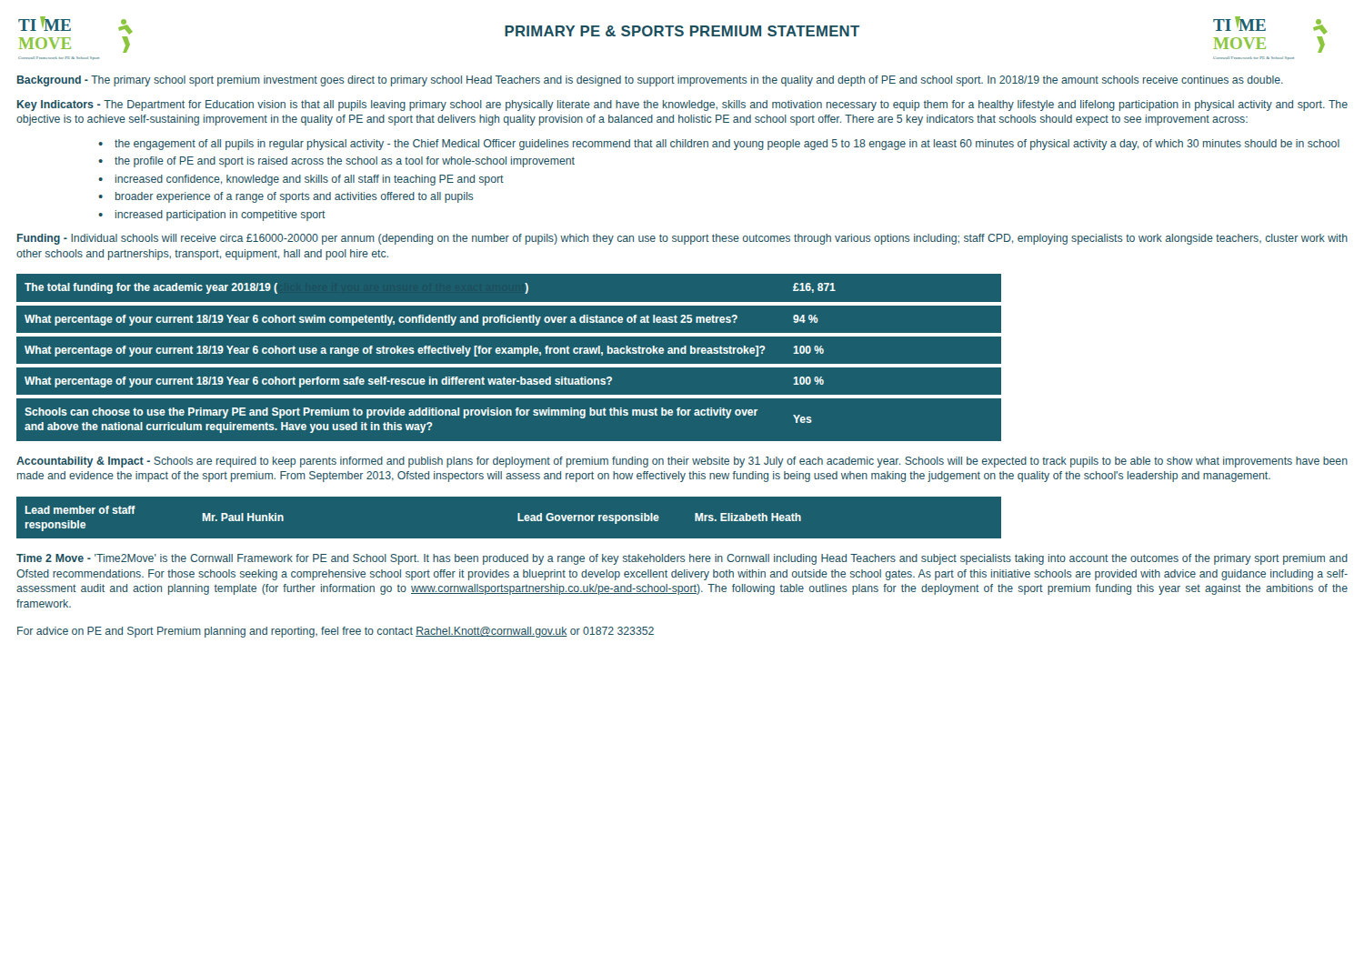TI ME MOVE Cornwall Framework for PE & School Sport
PRIMARY PE & SPORTS PREMIUM STATEMENT
TI ME MOVE Cornwall Framework for PE & School Sport
Background - The primary school sport premium investment goes direct to primary school Head Teachers and is designed to support improvements in the quality and depth of PE and school sport. In 2018/19 the amount schools receive continues as double.
Key Indicators - The Department for Education vision is that all pupils leaving primary school are physically literate and have the knowledge, skills and motivation necessary to equip them for a healthy lifestyle and lifelong participation in physical activity and sport. The objective is to achieve self-sustaining improvement in the quality of PE and sport that delivers high quality provision of a balanced and holistic PE and school sport offer. There are 5 key indicators that schools should expect to see improvement across:
the engagement of all pupils in regular physical activity - the Chief Medical Officer guidelines recommend that all children and young people aged 5 to 18 engage in at least 60 minutes of physical activity a day, of which 30 minutes should be in school
the profile of PE and sport is raised across the school as a tool for whole-school improvement
increased confidence, knowledge and skills of all staff in teaching PE and sport
broader experience of a range of sports and activities offered to all pupils
increased participation in competitive sport
Funding - Individual schools will receive circa £16000-20000 per annum (depending on the number of pupils) which they can use to support these outcomes through various options including; staff CPD, employing specialists to work alongside teachers, cluster work with other schools and partnerships, transport, equipment, hall and pool hire etc.
| The total funding for the academic year 2018/19 ( click here if you are unsure of the exact amount ) | £16, 871 |
| What percentage of your current 18/19 Year 6 cohort swim competently, confidently and proficiently over a distance of at least 25 metres? | 94 % |
| What percentage of your current 18/19 Year 6 cohort use a range of strokes effectively [for example, front crawl, backstroke and breaststroke]? | 100 % |
| What percentage of your current 18/19 Year 6 cohort perform safe self-rescue in different water-based situations? | 100 % |
| Schools can choose to use the Primary PE and Sport Premium to provide additional provision for swimming but this must be for activity over and above the national curriculum requirements. Have you used it in this way? | Yes |
Accountability & Impact - Schools are required to keep parents informed and publish plans for deployment of premium funding on their website by 31 July of each academic year. Schools will be expected to track pupils to be able to show what improvements have been made and evidence the impact of the sport premium. From September 2013, Ofsted inspectors will assess and report on how effectively this new funding is being used when making the judgement on the quality of the school's leadership and management.
| Lead member of staff responsible | Mr. Paul Hunkin | Lead Governor responsible | Mrs. Elizabeth Heath |
Time 2 Move - 'Time2Move' is the Cornwall Framework for PE and School Sport. It has been produced by a range of key stakeholders here in Cornwall including Head Teachers and subject specialists taking into account the outcomes of the primary sport premium and Ofsted recommendations. For those schools seeking a comprehensive school sport offer it provides a blueprint to develop excellent delivery both within and outside the school gates. As part of this initiative schools are provided with advice and guidance including a self-assessment audit and action planning template (for further information go to www.cornwallsportspartnership.co.uk/pe-and-school-sport). The following table outlines plans for the deployment of the sport premium funding this year set against the ambitions of the framework.
For advice on PE and Sport Premium planning and reporting, feel free to contact Rachel.Knott@cornwall.gov.uk or 01872 323352